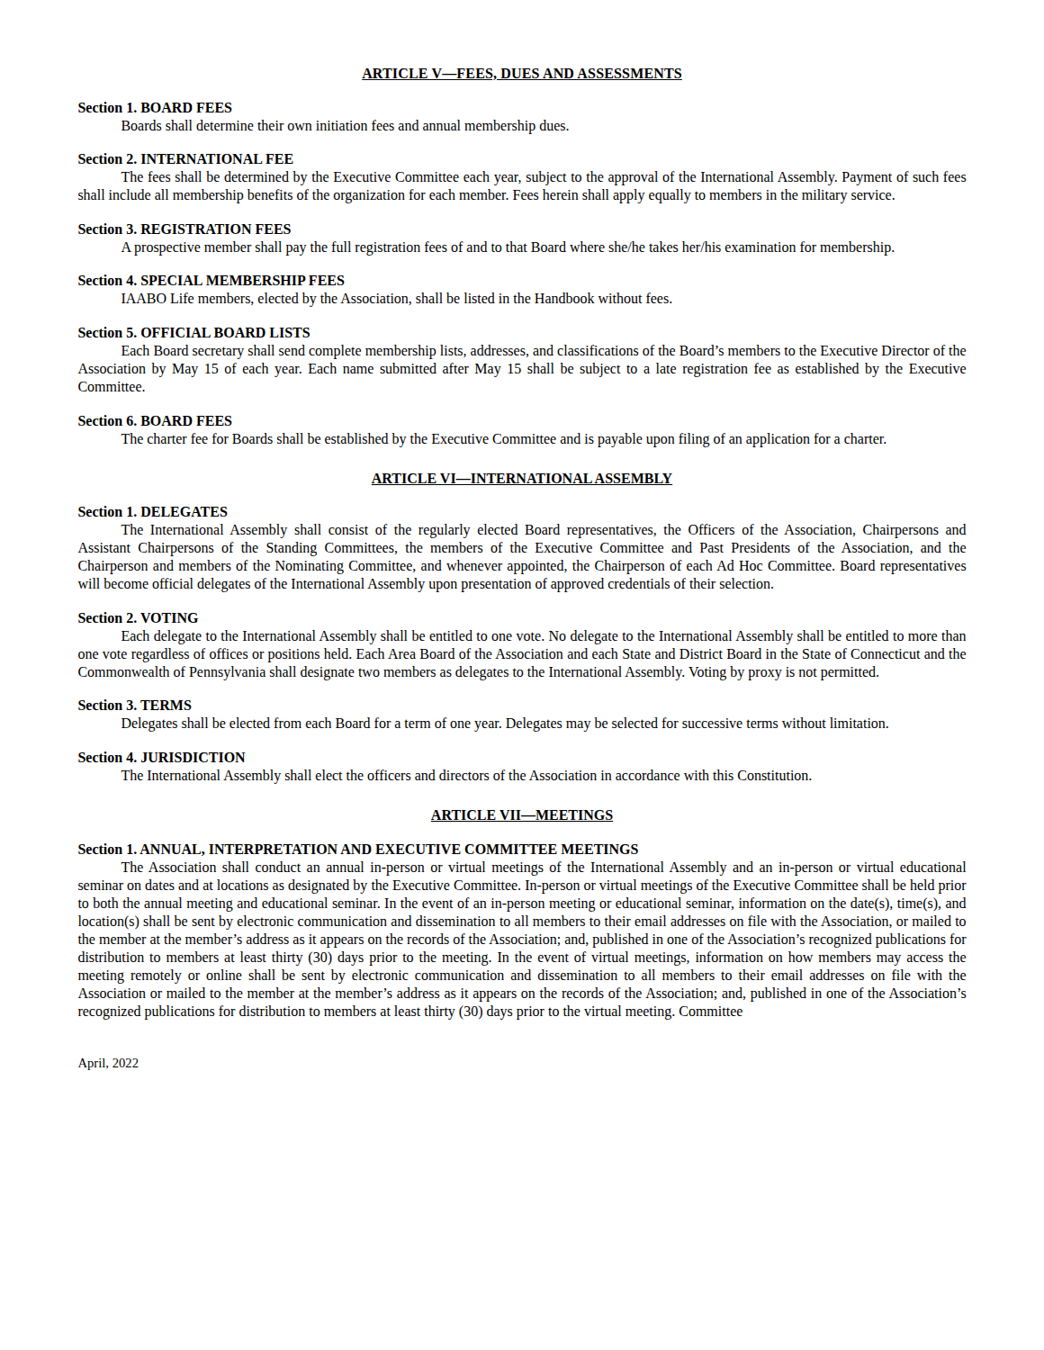ARTICLE V—FEES, DUES AND ASSESSMENTS
Section 1. BOARD FEES
Boards shall determine their own initiation fees and annual membership dues.
Section 2. INTERNATIONAL FEE
The fees shall be determined by the Executive Committee each year, subject to the approval of the International Assembly. Payment of such fees shall include all membership benefits of the organization for each member. Fees herein shall apply equally to members in the military service.
Section 3. REGISTRATION FEES
A prospective member shall pay the full registration fees of and to that Board where she/he takes her/his examination for membership.
Section 4. SPECIAL MEMBERSHIP FEES
IAABO Life members, elected by the Association, shall be listed in the Handbook without fees.
Section 5. OFFICIAL BOARD LISTS
Each Board secretary shall send complete membership lists, addresses, and classifications of the Board’s members to the Executive Director of the Association by May 15 of each year. Each name submitted after May 15 shall be subject to a late registration fee as established by the Executive Committee.
Section 6. BOARD FEES
The charter fee for Boards shall be established by the Executive Committee and is payable upon filing of an application for a charter.
ARTICLE VI—INTERNATIONAL ASSEMBLY
Section 1. DELEGATES
The International Assembly shall consist of the regularly elected Board representatives, the Officers of the Association, Chairpersons and Assistant Chairpersons of the Standing Committees, the members of the Executive Committee and Past Presidents of the Association, and the Chairperson and members of the Nominating Committee, and whenever appointed, the Chairperson of each Ad Hoc Committee. Board representatives will become official delegates of the International Assembly upon presentation of approved credentials of their selection.
Section 2. VOTING
Each delegate to the International Assembly shall be entitled to one vote. No delegate to the International Assembly shall be entitled to more than one vote regardless of offices or positions held. Each Area Board of the Association and each State and District Board in the State of Connecticut and the Commonwealth of Pennsylvania shall designate two members as delegates to the International Assembly. Voting by proxy is not permitted.
Section 3. TERMS
Delegates shall be elected from each Board for a term of one year. Delegates may be selected for successive terms without limitation.
Section 4. JURISDICTION
The International Assembly shall elect the officers and directors of the Association in accordance with this Constitution.
ARTICLE VII—MEETINGS
Section 1. ANNUAL, INTERPRETATION AND EXECUTIVE COMMITTEE MEETINGS
The Association shall conduct an annual in-person or virtual meetings of the International Assembly and an in-person or virtual educational seminar on dates and at locations as designated by the Executive Committee. In-person or virtual meetings of the Executive Committee shall be held prior to both the annual meeting and educational seminar. In the event of an in-person meeting or educational seminar, information on the date(s), time(s), and location(s) shall be sent by electronic communication and dissemination to all members to their email addresses on file with the Association, or mailed to the member at the member’s address as it appears on the records of the Association; and, published in one of the Association’s recognized publications for distribution to members at least thirty (30) days prior to the meeting. In the event of virtual meetings, information on how members may access the meeting remotely or online shall be sent by electronic communication and dissemination to all members to their email addresses on file with the Association or mailed to the member at the member’s address as it appears on the records of the Association; and, published in one of the Association’s recognized publications for distribution to members at least thirty (30) days prior to the virtual meeting. Committee
April, 2022